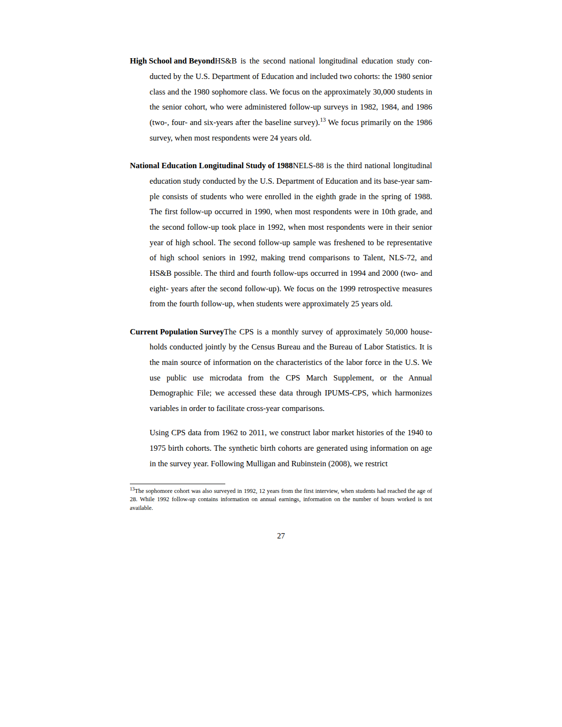High School and Beyond
HS&B is the second national longitudinal education study conducted by the U.S. Department of Education and included two cohorts: the 1980 senior class and the 1980 sophomore class. We focus on the approximately 30,000 students in the senior cohort, who were administered follow-up surveys in 1982, 1984, and 1986 (two-, four- and six-years after the baseline survey).13 We focus primarily on the 1986 survey, when most respondents were 24 years old.
National Education Longitudinal Study of 1988
NELS-88 is the third national longitudinal education study conducted by the U.S. Department of Education and its base-year sample consists of students who were enrolled in the eighth grade in the spring of 1988. The first follow-up occurred in 1990, when most respondents were in 10th grade, and the second follow-up took place in 1992, when most respondents were in their senior year of high school. The second follow-up sample was freshened to be representative of high school seniors in 1992, making trend comparisons to Talent, NLS-72, and HS&B possible. The third and fourth follow-ups occurred in 1994 and 2000 (two- and eight- years after the second follow-up). We focus on the 1999 retrospective measures from the fourth follow-up, when students were approximately 25 years old.
Current Population Survey
The CPS is a monthly survey of approximately 50,000 households conducted jointly by the Census Bureau and the Bureau of Labor Statistics. It is the main source of information on the characteristics of the labor force in the U.S. We use public use microdata from the CPS March Supplement, or the Annual Demographic File; we accessed these data through IPUMS-CPS, which harmonizes variables in order to facilitate cross-year comparisons.
Using CPS data from 1962 to 2011, we construct labor market histories of the 1940 to 1975 birth cohorts. The synthetic birth cohorts are generated using information on age in the survey year. Following Mulligan and Rubinstein (2008), we restrict
13The sophomore cohort was also surveyed in 1992, 12 years from the first interview, when students had reached the age of 28. While 1992 follow-up contains information on annual earnings, information on the number of hours worked is not available.
27